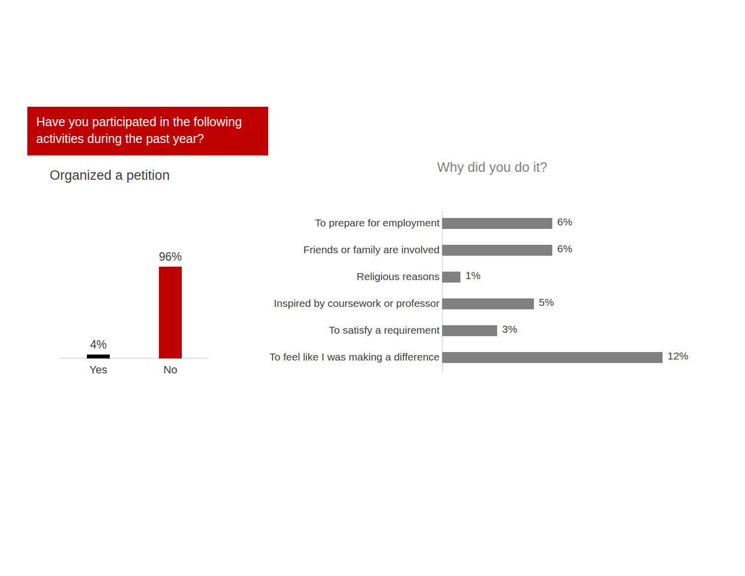Have you participated in the following activities during the past year?
Organized a petition
4%
Yes
96%
No
Why did you do it?
To prepare for employment
6%
Friends or family are involved
6%
Religious reasons
1%
Inspired by coursework or professor
5%
To satisfy a requirement
3%
To feel like I was making a difference
12%